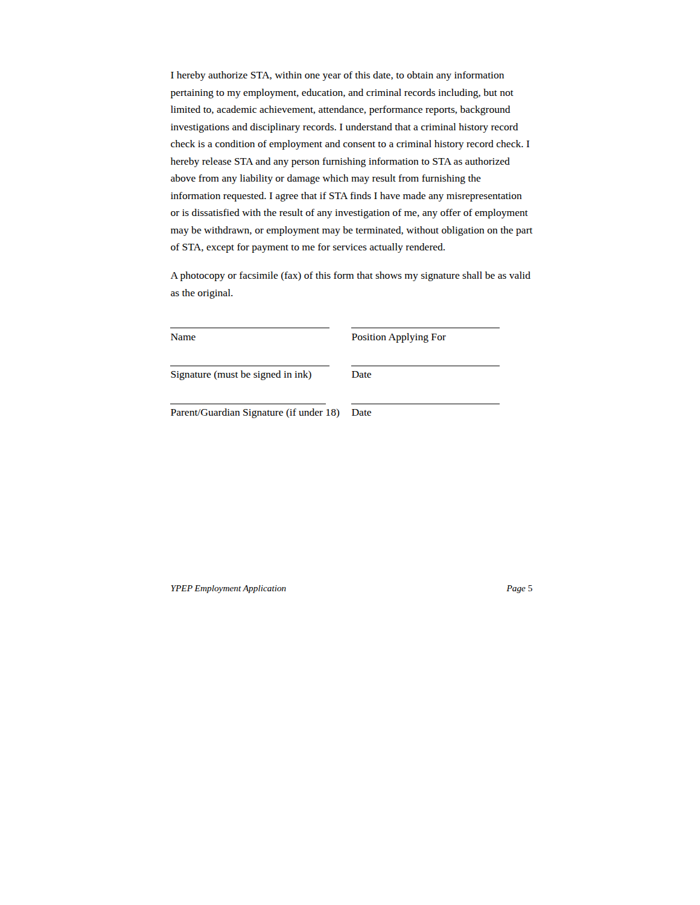I hereby authorize STA, within one year of this date, to obtain any information pertaining to my employment, education, and criminal records including, but not limited to, academic achievement, attendance, performance reports, background investigations and disciplinary records. I understand that a criminal history record check is a condition of employment and consent to a criminal history record check. I hereby release STA and any person furnishing information to STA as authorized above from any liability or damage which may result from furnishing the information requested. I agree that if STA finds I have made any misrepresentation or is dissatisfied with the result of any investigation of me, any offer of employment may be withdrawn, or employment may be terminated, without obligation on the part of STA, except for payment to me for services actually rendered.
A photocopy or facsimile (fax) of this form that shows my signature shall be as valid as the original.
| Name | Position Applying For |
| Signature (must be signed in ink) | Date |
| Parent/Guardian Signature (if under 18) | Date |
YPEP Employment Application Page 5